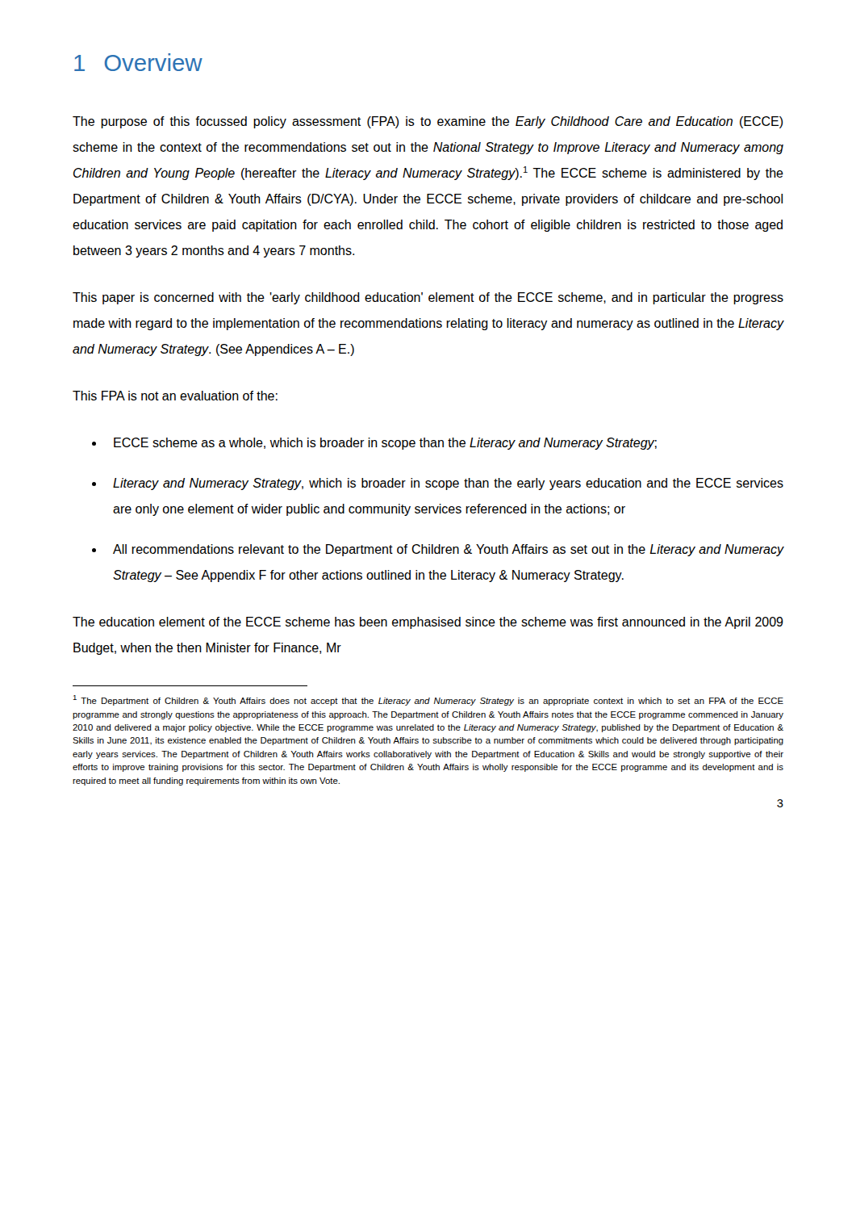1 Overview
The purpose of this focussed policy assessment (FPA) is to examine the Early Childhood Care and Education (ECCE) scheme in the context of the recommendations set out in the National Strategy to Improve Literacy and Numeracy among Children and Young People (hereafter the Literacy and Numeracy Strategy).1 The ECCE scheme is administered by the Department of Children & Youth Affairs (D/CYA). Under the ECCE scheme, private providers of childcare and pre-school education services are paid capitation for each enrolled child. The cohort of eligible children is restricted to those aged between 3 years 2 months and 4 years 7 months.
This paper is concerned with the 'early childhood education' element of the ECCE scheme, and in particular the progress made with regard to the implementation of the recommendations relating to literacy and numeracy as outlined in the Literacy and Numeracy Strategy. (See Appendices A – E.)
This FPA is not an evaluation of the:
ECCE scheme as a whole, which is broader in scope than the Literacy and Numeracy Strategy;
Literacy and Numeracy Strategy, which is broader in scope than the early years education and the ECCE services are only one element of wider public and community services referenced in the actions; or
All recommendations relevant to the Department of Children & Youth Affairs as set out in the Literacy and Numeracy Strategy – See Appendix F for other actions outlined in the Literacy & Numeracy Strategy.
The education element of the ECCE scheme has been emphasised since the scheme was first announced in the April 2009 Budget, when the then Minister for Finance, Mr
1 The Department of Children & Youth Affairs does not accept that the Literacy and Numeracy Strategy is an appropriate context in which to set an FPA of the ECCE programme and strongly questions the appropriateness of this approach. The Department of Children & Youth Affairs notes that the ECCE programme commenced in January 2010 and delivered a major policy objective. While the ECCE programme was unrelated to the Literacy and Numeracy Strategy, published by the Department of Education & Skills in June 2011, its existence enabled the Department of Children & Youth Affairs to subscribe to a number of commitments which could be delivered through participating early years services. The Department of Children & Youth Affairs works collaboratively with the Department of Education & Skills and would be strongly supportive of their efforts to improve training provisions for this sector. The Department of Children & Youth Affairs is wholly responsible for the ECCE programme and its development and is required to meet all funding requirements from within its own Vote.
3